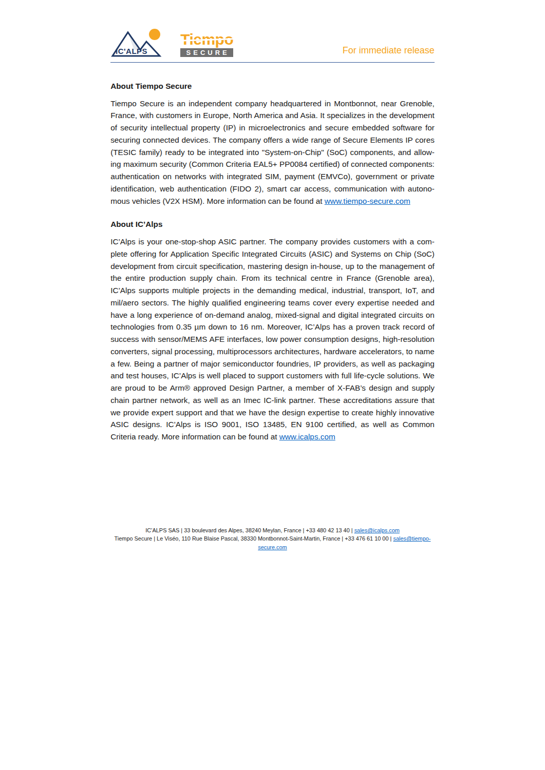IC'ALPS
Tiempo Secure
For immediate release
About Tiempo Secure
Tiempo Secure is an independent company headquartered in Montbonnot, near Grenoble, France, with customers in Europe, North America and Asia. It specializes in the development of security intellectual property (IP) in microelectronics and secure embedded software for securing connected devices. The company offers a wide range of Secure Elements IP cores (TESIC family) ready to be integrated into "System-on-Chip" (SoC) components, and allowing maximum security (Common Criteria EAL5+ PP0084 certified) of connected components: authentication on networks with integrated SIM, payment (EMVCo), government or private identification, web authentication (FIDO 2), smart car access, communication with autonomous vehicles (V2X HSM). More information can be found at www.tiempo-secure.com
About IC’Alps
IC’Alps is your one-stop-shop ASIC partner. The company provides customers with a complete offering for Application Specific Integrated Circuits (ASIC) and Systems on Chip (SoC) development from circuit specification, mastering design in-house, up to the management of the entire production supply chain. From its technical centre in France (Grenoble area), IC’Alps supports multiple projects in the demanding medical, industrial, transport, IoT, and mil/aero sectors. The highly qualified engineering teams cover every expertise needed and have a long experience of on-demand analog, mixed-signal and digital integrated circuits on technologies from 0.35 µm down to 16 nm. Moreover, IC’Alps has a proven track record of success with sensor/MEMS AFE interfaces, low power consumption designs, high-resolution converters, signal processing, multiprocessors architectures, hardware accelerators, to name a few. Being a partner of major semiconductor foundries, IP providers, as well as packaging and test houses, IC’Alps is well placed to support customers with full life-cycle solutions. We are proud to be Arm® approved Design Partner, a member of X-FAB’s design and supply chain partner network, as well as an Imec IC-link partner. These accreditations assure that we provide expert support and that we have the design expertise to create highly innovative ASIC designs. IC’Alps is ISO 9001, ISO 13485, EN 9100 certified, as well as Common Criteria ready. More information can be found at www.icalps.com
IC’ALPS SAS | 33 boulevard des Alpes, 38240 Meylan, France | +33 480 42 13 40 | sales@icalps.com
Tiempo Secure | Le Viséo, 110 Rue Blaise Pascal, 38330 Montbonnot-Saint-Martin, France | +33 476 61 10 00 | sales@tiempo-secure.com